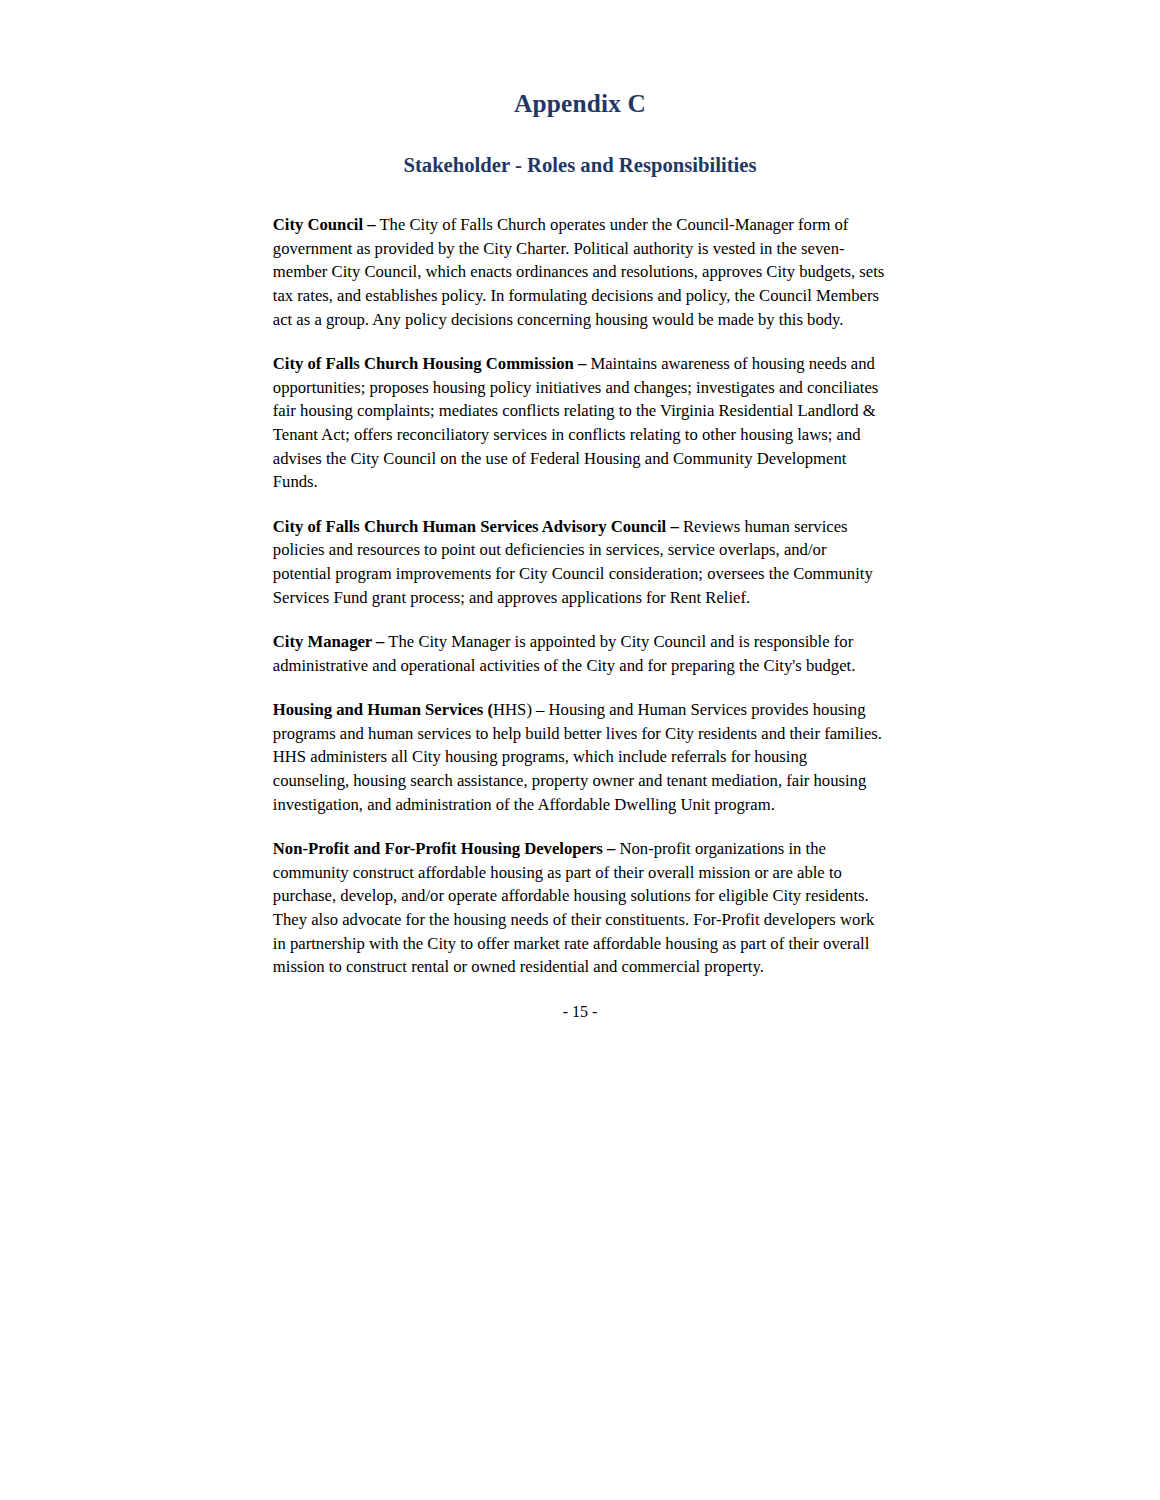Appendix C
Stakeholder - Roles and Responsibilities
City Council – The City of Falls Church operates under the Council-Manager form of government as provided by the City Charter. Political authority is vested in the seven-member City Council, which enacts ordinances and resolutions, approves City budgets, sets tax rates, and establishes policy. In formulating decisions and policy, the Council Members act as a group. Any policy decisions concerning housing would be made by this body.
City of Falls Church Housing Commission – Maintains awareness of housing needs and opportunities; proposes housing policy initiatives and changes; investigates and conciliates fair housing complaints; mediates conflicts relating to the Virginia Residential Landlord & Tenant Act; offers reconciliatory services in conflicts relating to other housing laws; and advises the City Council on the use of Federal Housing and Community Development Funds.
City of Falls Church Human Services Advisory Council – Reviews human services policies and resources to point out deficiencies in services, service overlaps, and/or potential program improvements for City Council consideration; oversees the Community Services Fund grant process; and approves applications for Rent Relief.
City Manager – The City Manager is appointed by City Council and is responsible for administrative and operational activities of the City and for preparing the City's budget.
Housing and Human Services (HHS) – Housing and Human Services provides housing programs and human services to help build better lives for City residents and their families. HHS administers all City housing programs, which include referrals for housing counseling, housing search assistance, property owner and tenant mediation, fair housing investigation, and administration of the Affordable Dwelling Unit program.
Non-Profit and For-Profit Housing Developers – Non-profit organizations in the community construct affordable housing as part of their overall mission or are able to purchase, develop, and/or operate affordable housing solutions for eligible City residents. They also advocate for the housing needs of their constituents. For-Profit developers work in partnership with the City to offer market rate affordable housing as part of their overall mission to construct rental or owned residential and commercial property.
- 15 -